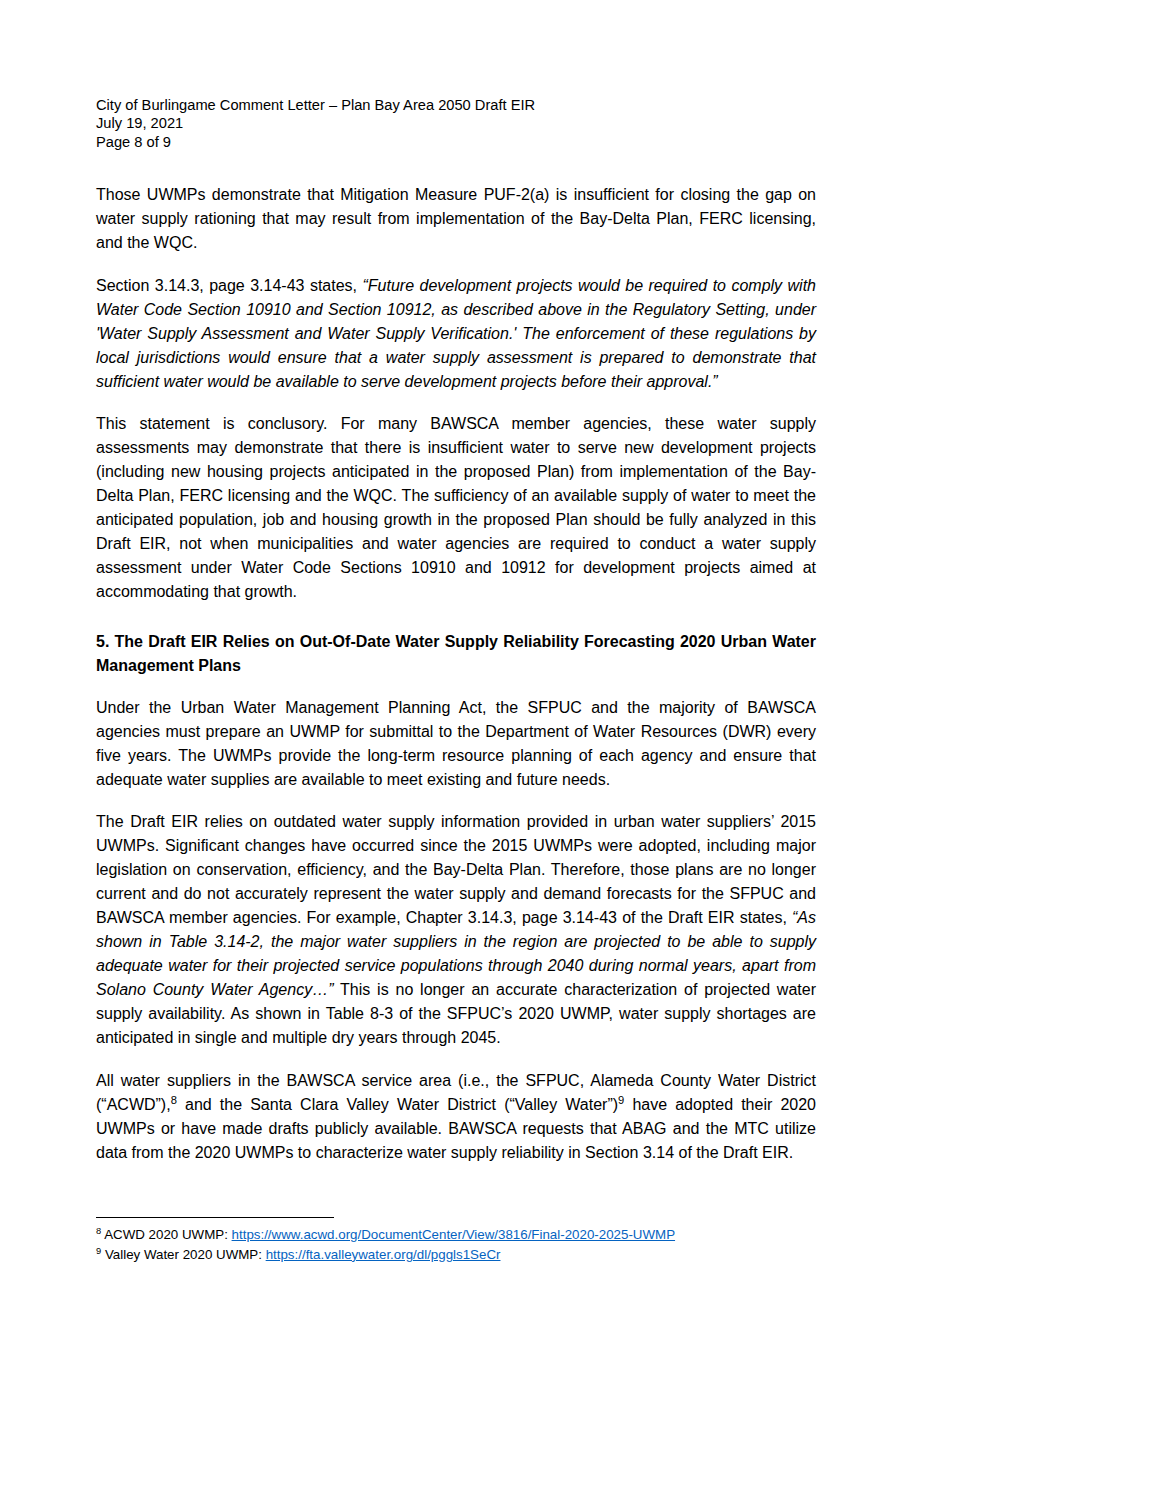City of Burlingame Comment Letter – Plan Bay Area 2050 Draft EIR
July 19, 2021
Page 8 of 9
Those UWMPs demonstrate that Mitigation Measure PUF-2(a) is insufficient for closing the gap on water supply rationing that may result from implementation of the Bay-Delta Plan, FERC licensing, and the WQC.
Section 3.14.3, page 3.14-43 states, “Future development projects would be required to comply with Water Code Section 10910 and Section 10912, as described above in the Regulatory Setting, under 'Water Supply Assessment and Water Supply Verification.' The enforcement of these regulations by local jurisdictions would ensure that a water supply assessment is prepared to demonstrate that sufficient water would be available to serve development projects before their approval.”
This statement is conclusory. For many BAWSCA member agencies, these water supply assessments may demonstrate that there is insufficient water to serve new development projects (including new housing projects anticipated in the proposed Plan) from implementation of the Bay-Delta Plan, FERC licensing and the WQC. The sufficiency of an available supply of water to meet the anticipated population, job and housing growth in the proposed Plan should be fully analyzed in this Draft EIR, not when municipalities and water agencies are required to conduct a water supply assessment under Water Code Sections 10910 and 10912 for development projects aimed at accommodating that growth.
5. The Draft EIR Relies on Out-Of-Date Water Supply Reliability Forecasting 2020 Urban Water Management Plans
Under the Urban Water Management Planning Act, the SFPUC and the majority of BAWSCA agencies must prepare an UWMP for submittal to the Department of Water Resources (DWR) every five years. The UWMPs provide the long-term resource planning of each agency and ensure that adequate water supplies are available to meet existing and future needs.
The Draft EIR relies on outdated water supply information provided in urban water suppliers’ 2015 UWMPs. Significant changes have occurred since the 2015 UWMPs were adopted, including major legislation on conservation, efficiency, and the Bay-Delta Plan. Therefore, those plans are no longer current and do not accurately represent the water supply and demand forecasts for the SFPUC and BAWSCA member agencies. For example, Chapter 3.14.3, page 3.14-43 of the Draft EIR states, “As shown in Table 3.14-2, the major water suppliers in the region are projected to be able to supply adequate water for their projected service populations through 2040 during normal years, apart from Solano County Water Agency…” This is no longer an accurate characterization of projected water supply availability. As shown in Table 8-3 of the SFPUC’s 2020 UWMP, water supply shortages are anticipated in single and multiple dry years through 2045.
All water suppliers in the BAWSCA service area (i.e., the SFPUC, Alameda County Water District (“ACWD”),8 and the Santa Clara Valley Water District (“Valley Water”)9 have adopted their 2020 UWMPs or have made drafts publicly available. BAWSCA requests that ABAG and the MTC utilize data from the 2020 UWMPs to characterize water supply reliability in Section 3.14 of the Draft EIR.
8 ACWD 2020 UWMP: https://www.acwd.org/DocumentCenter/View/3816/Final-2020-2025-UWMP
9 Valley Water 2020 UWMP: https://fta.valleywater.org/dl/pggls1SeCr